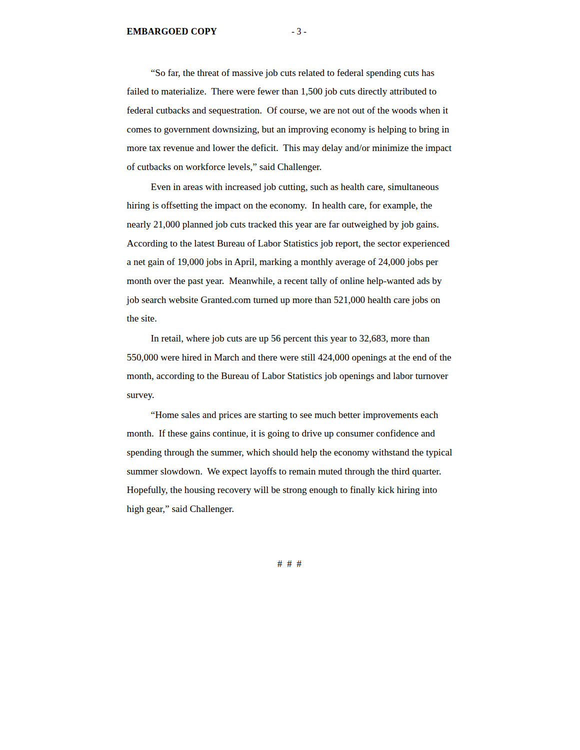EMBARGOED COPY - 3 -
“So far, the threat of massive job cuts related to federal spending cuts has failed to materialize. There were fewer than 1,500 job cuts directly attributed to federal cutbacks and sequestration. Of course, we are not out of the woods when it comes to government downsizing, but an improving economy is helping to bring in more tax revenue and lower the deficit. This may delay and/or minimize the impact of cutbacks on workforce levels,” said Challenger.
Even in areas with increased job cutting, such as health care, simultaneous hiring is offsetting the impact on the economy. In health care, for example, the nearly 21,000 planned job cuts tracked this year are far outweighed by job gains. According to the latest Bureau of Labor Statistics job report, the sector experienced a net gain of 19,000 jobs in April, marking a monthly average of 24,000 jobs per month over the past year. Meanwhile, a recent tally of online help-wanted ads by job search website Granted.com turned up more than 521,000 health care jobs on the site.
In retail, where job cuts are up 56 percent this year to 32,683, more than 550,000 were hired in March and there were still 424,000 openings at the end of the month, according to the Bureau of Labor Statistics job openings and labor turnover survey.
“Home sales and prices are starting to see much better improvements each month. If these gains continue, it is going to drive up consumer confidence and spending through the summer, which should help the economy withstand the typical summer slowdown. We expect layoffs to remain muted through the third quarter. Hopefully, the housing recovery will be strong enough to finally kick hiring into high gear,” said Challenger.
# # #